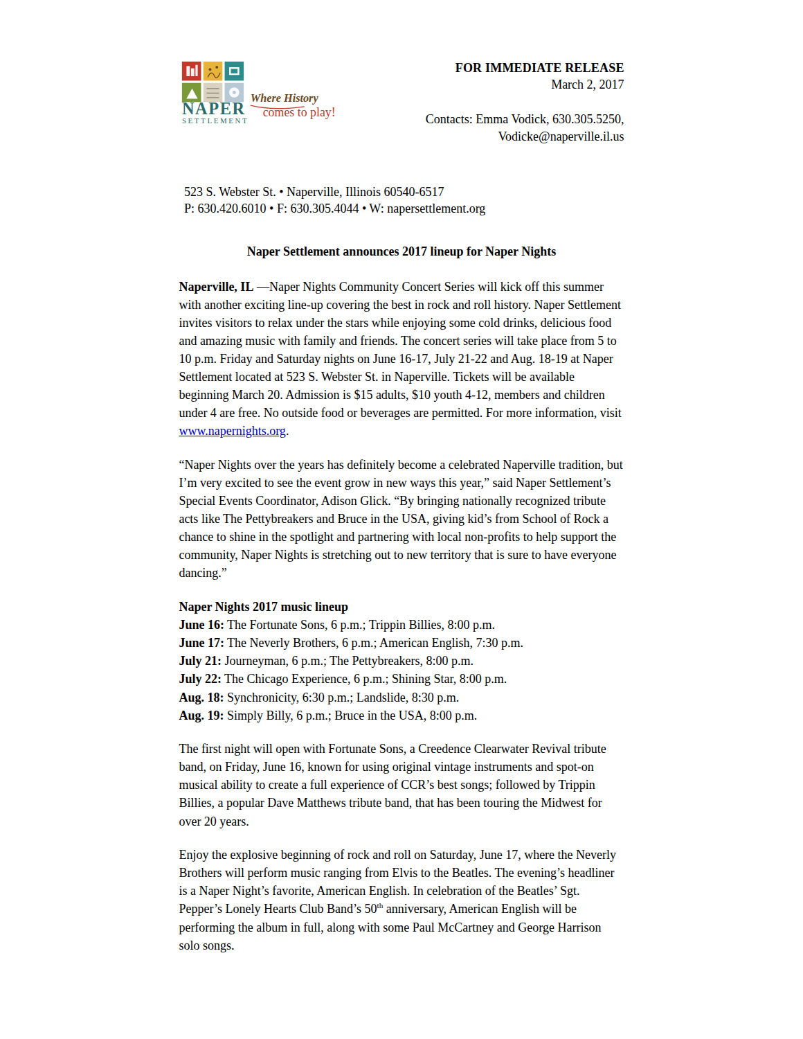NAPER SETTLEMENT Where History comes to play!
FOR IMMEDIATE RELEASE
March 2, 2017
Contacts: Emma Vodick, 630.305.5250,
Vodicke@naperville.il.us
523 S. Webster St. • Naperville, Illinois 60540-6517
P: 630.420.6010 • F: 630.305.4044 • W: napersettlement.org
Naper Settlement announces 2017 lineup for Naper Nights
Naperville, IL —Naper Nights Community Concert Series will kick off this summer with another exciting line-up covering the best in rock and roll history. Naper Settlement invites visitors to relax under the stars while enjoying some cold drinks, delicious food and amazing music with family and friends. The concert series will take place from 5 to 10 p.m. Friday and Saturday nights on June 16-17, July 21-22 and Aug. 18-19 at Naper Settlement located at 523 S. Webster St. in Naperville. Tickets will be available beginning March 20. Admission is $15 adults, $10 youth 4-12, members and children under 4 are free. No outside food or beverages are permitted. For more information, visit www.napernights.org.
“Naper Nights over the years has definitely become a celebrated Naperville tradition, but I’m very excited to see the event grow in new ways this year,” said Naper Settlement’s Special Events Coordinator, Adison Glick. “By bringing nationally recognized tribute acts like The Pettybreakers and Bruce in the USA, giving kid’s from School of Rock a chance to shine in the spotlight and partnering with local non-profits to help support the community, Naper Nights is stretching out to new territory that is sure to have everyone dancing.”
Naper Nights 2017 music lineup
June 16: The Fortunate Sons, 6 p.m.; Trippin Billies, 8:00 p.m.
June 17: The Neverly Brothers, 6 p.m.; American English, 7:30 p.m.
July 21: Journeyman, 6 p.m.; The Pettybreakers, 8:00 p.m.
July 22: The Chicago Experience, 6 p.m.; Shining Star, 8:00 p.m.
Aug. 18: Synchronicity, 6:30 p.m.; Landslide, 8:30 p.m.
Aug. 19: Simply Billy, 6 p.m.; Bruce in the USA, 8:00 p.m.
The first night will open with Fortunate Sons, a Creedence Clearwater Revival tribute band, on Friday, June 16, known for using original vintage instruments and spot-on musical ability to create a full experience of CCR’s best songs; followed by Trippin Billies, a popular Dave Matthews tribute band, that has been touring the Midwest for over 20 years.
Enjoy the explosive beginning of rock and roll on Saturday, June 17, where the Neverly Brothers will perform music ranging from Elvis to the Beatles. The evening’s headliner is a Naper Night’s favorite, American English. In celebration of the Beatles’ Sgt. Pepper’s Lonely Hearts Club Band’s 50th anniversary, American English will be performing the album in full, along with some Paul McCartney and George Harrison solo songs.